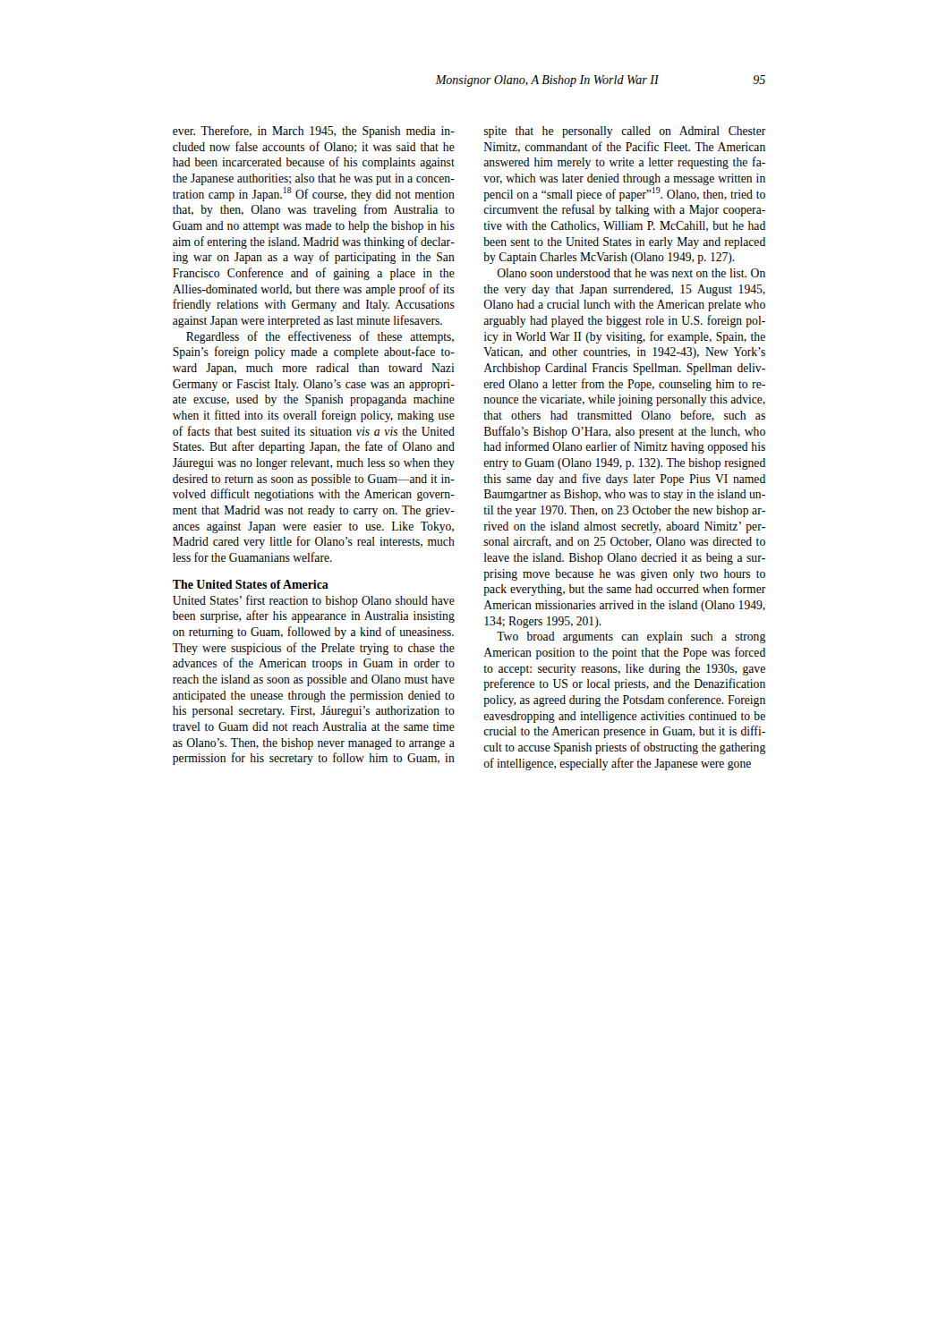Monsignor Olano, A Bishop In World War II 95
ever. Therefore, in March 1945, the Spanish media included now false accounts of Olano; it was said that he had been incarcerated because of his complaints against the Japanese authorities; also that he was put in a concentration camp in Japan.18 Of course, they did not mention that, by then, Olano was traveling from Australia to Guam and no attempt was made to help the bishop in his aim of entering the island. Madrid was thinking of declaring war on Japan as a way of participating in the San Francisco Conference and of gaining a place in the Allies-dominated world, but there was ample proof of its friendly relations with Germany and Italy. Accusations against Japan were interpreted as last minute lifesavers.
Regardless of the effectiveness of these attempts, Spain’s foreign policy made a complete about-face toward Japan, much more radical than toward Nazi Germany or Fascist Italy. Olano’s case was an appropriate excuse, used by the Spanish propaganda machine when it fitted into its overall foreign policy, making use of facts that best suited its situation vis a vis the United States. But after departing Japan, the fate of Olano and Jáuregui was no longer relevant, much less so when they desired to return as soon as possible to Guam—and it involved difficult negotiations with the American government that Madrid was not ready to carry on. The grievances against Japan were easier to use. Like Tokyo, Madrid cared very little for Olano’s real interests, much less for the Guamanians welfare.
The United States of America
United States’ first reaction to bishop Olano should have been surprise, after his appearance in Australia insisting on returning to Guam, followed by a kind of uneasiness. They were suspicious of the Prelate trying to chase the advances of the American troops in Guam in order to reach the island as soon as possible and Olano must have anticipated the unease through the permission denied to his personal secretary. First, Jáuregui’s authorization to travel to Guam did not reach Australia at the same time as Olano’s. Then, the bishop never managed to arrange a permission for his secretary to follow him to Guam, in spite that he personally called on Admiral Chester Nimitz, commandant of the Pacific Fleet. The American answered him merely to write a letter requesting the favor, which was later denied through a message written in pencil on a “small piece of paper”19. Olano, then, tried to circumvent the refusal by talking with a Major cooperative with the Catholics, William P. McCahill, but he had been sent to the United States in early May and replaced by Captain Charles McVarish (Olano 1949, p. 127).
Olano soon understood that he was next on the list. On the very day that Japan surrendered, 15 August 1945, Olano had a crucial lunch with the American prelate who arguably had played the biggest role in U.S. foreign policy in World War II (by visiting, for example, Spain, the Vatican, and other countries, in 1942-43), New York’s Archbishop Cardinal Francis Spellman. Spellman delivered Olano a letter from the Pope, counseling him to renounce the vicariate, while joining personally this advice, that others had transmitted Olano before, such as Buffalo’s Bishop O’Hara, also present at the lunch, who had informed Olano earlier of Nimitz having opposed his entry to Guam (Olano 1949, p. 132). The bishop resigned this same day and five days later Pope Pius VI named Baumgartner as Bishop, who was to stay in the island until the year 1970. Then, on 23 October the new bishop arrived on the island almost secretly, aboard Nimitz’ personal aircraft, and on 25 October, Olano was directed to leave the island. Bishop Olano decried it as being a surprising move because he was given only two hours to pack everything, but the same had occurred when former American missionaries arrived in the island (Olano 1949, 134; Rogers 1995, 201).
Two broad arguments can explain such a strong American position to the point that the Pope was forced to accept: security reasons, like during the 1930s, gave preference to US or local priests, and the Denazification policy, as agreed during the Potsdam conference. Foreign eavesdropping and intelligence activities continued to be crucial to the American presence in Guam, but it is difficult to accuse Spanish priests of obstructing the gathering of intelligence, especially after the Japanese were gone